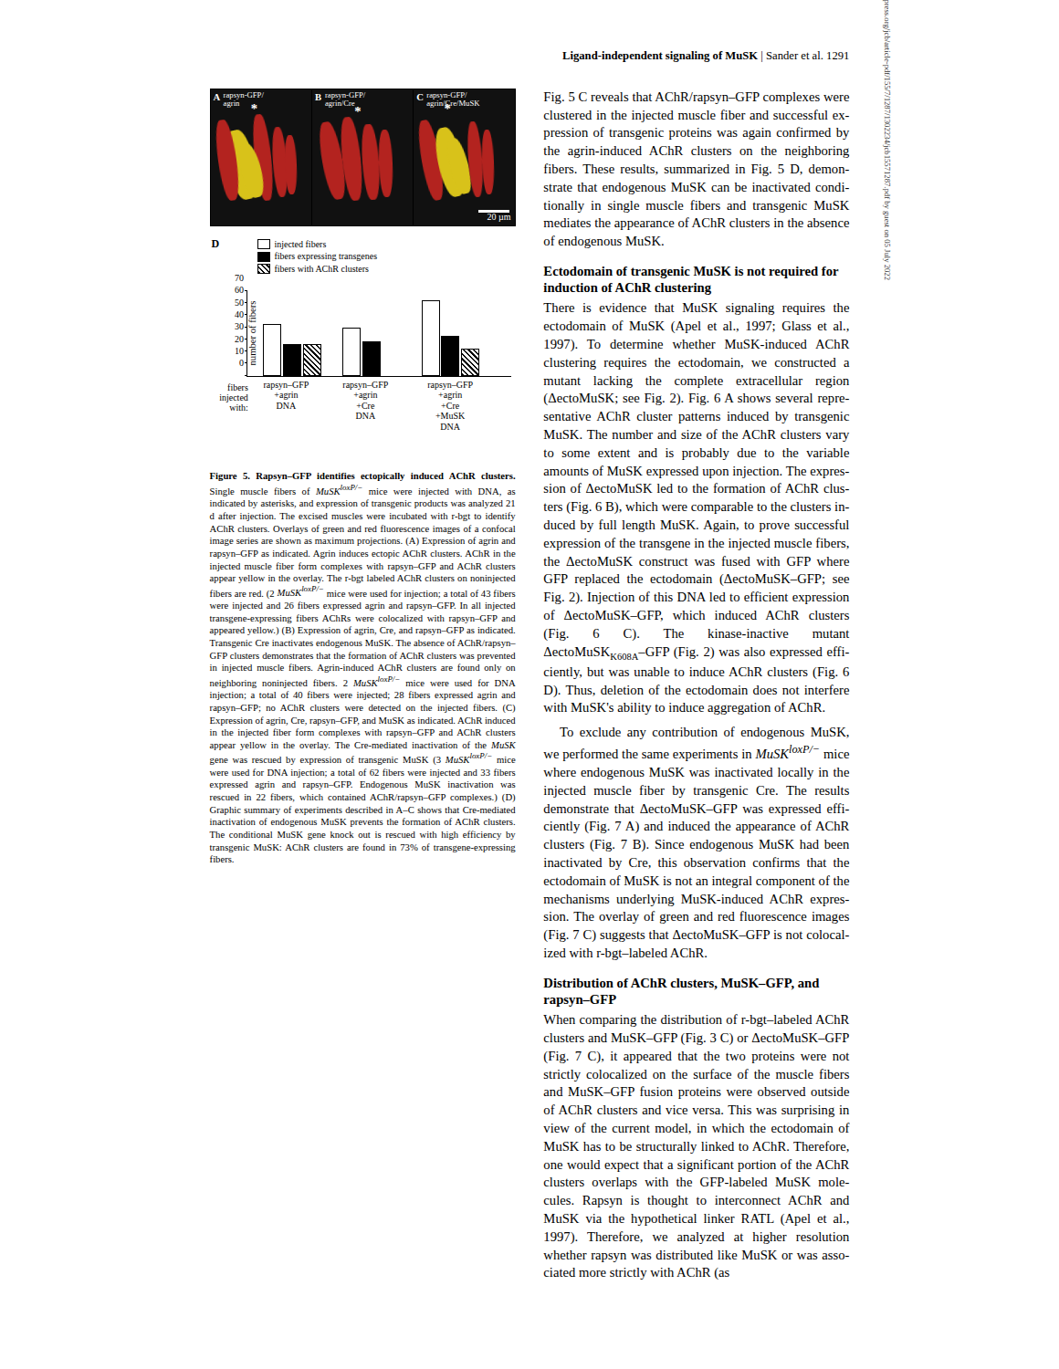Ligand-independent signaling of MuSK | Sander et al. 1291
A rapsyn-GFP/ agrin
*
B rapsyn-GFP/ agrin/Cre
*
C rapsyn-GFP/ agrin/Cre/MuSK
*
20 µm
D
injected fibers
fibers expressing transgenes
fibers with AChR clusters
number of fibers 70 60 50 40 30 20 10 0
fibers
injected with:
rapsyn–GFP
+agrin
DNA
rapsyn–GFP
+agrin
+Cre
DNA
rapsyn–GFP
+agrin
+Cre
+MuSK
DNA
Figure 5. Rapsyn–GFP identifies ectopically induced AChR clusters. Single muscle fibers of MuSKloxP/− mice were injected with DNA, as indicated by asterisks, and expression of transgenic products was analyzed 21 d after injection. The excised muscles were incubated with r-bgt to identify AChR clusters. Overlays of green and red fluorescence images of a confocal image series are shown as maximum projections. (A) Expression of agrin and rapsyn–GFP as indicated. Agrin induces ectopic AChR clusters. AChR in the injected muscle fiber form complexes with rapsyn–GFP and AChR clusters appear yellow in the overlay. The r-bgt labeled AChR clusters on noninjected fibers are red. (2 MuSKloxP/− mice were used for injection; a total of 43 fibers were injected and 26 fibers expressed agrin and rapsyn–GFP. In all injected transgene-expressing fibers AChRs were colocalized with rapsyn–GFP and appeared yellow.) (B) Expression of agrin, Cre, and rapsyn–GFP as indicated. Transgenic Cre inactivates endogenous MuSK. The absence of AChR/rapsyn–GFP clusters demonstrates that the formation of AChR clusters was prevented in injected muscle fibers. Agrin-induced AChR clusters are found only on neighboring noninjected fibers. 2 MuSKloxP/− mice were used for DNA injection; a total of 40 fibers were injected; 28 fibers expressed agrin and rapsyn–GFP; no AChR clusters were detected on the injected fibers. (C) Expression of agrin, Cre, rapsyn–GFP, and MuSK as indicated. AChR induced in the injected fiber form complexes with rapsyn–GFP and AChR clusters appear yellow in the overlay. The Cre-mediated inactivation of the MuSK gene was rescued by expression of transgenic MuSK (3 MuSKloxP/− mice were used for DNA injection; a total of 62 fibers were injected and 33 fibers expressed agrin and rapsyn–GFP. Endogenous MuSK inactivation was rescued in 22 fibers, which contained AChR/rapsyn–GFP complexes.) (D) Graphic summary of experiments described in A–C shows that Cre-mediated inactivation of endogenous MuSK prevents the formation of AChR clusters. The conditional MuSK gene knock out is rescued with high efficiency by transgenic MuSK: AChR clusters are found in 73% of transgene-expressing fibers.
Fig. 5 C reveals that AChR/rapsyn–GFP complexes were clustered in the injected muscle fiber and successful expression of transgenic proteins was again confirmed by the agrin-induced AChR clusters on the neighboring fibers. These results, summarized in Fig. 5 D, demonstrate that endogenous MuSK can be inactivated conditionally in single muscle fibers and transgenic MuSK mediates the appearance of AChR clusters in the absence of endogenous MuSK.
Ectodomain of transgenic MuSK is not required for induction of AChR clustering
There is evidence that MuSK signaling requires the ectodomain of MuSK (Apel et al., 1997; Glass et al., 1997). To determine whether MuSK-induced AChR clustering requires the ectodomain, we constructed a mutant lacking the complete extracellular region (ΔectoMuSK; see Fig. 2). Fig. 6 A shows several representative AChR cluster patterns induced by transgenic MuSK. The number and size of the AChR clusters vary to some extent and is probably due to the variable amounts of MuSK expressed upon injection. The expression of ΔectoMuSK led to the formation of AChR clusters (Fig. 6 B), which were comparable to the clusters induced by full length MuSK. Again, to prove successful expression of the transgene in the injected muscle fibers, the ΔectoMuSK construct was fused with GFP where GFP replaced the ectodomain (ΔectoMuSK–GFP; see Fig. 2). Injection of this DNA led to efficient expression of ΔectoMuSK–GFP, which induced AChR clusters (Fig. 6 C). The kinase-inactive mutant ΔectoMuSKK608A–GFP (Fig. 2) was also expressed efficiently, but was unable to induce AChR clusters (Fig. 6 D). Thus, deletion of the ectodomain does not interfere with MuSK's ability to induce aggregation of AChR.
To exclude any contribution of endogenous MuSK, we performed the same experiments in MuSKloxP/− mice where endogenous MuSK was inactivated locally in the injected muscle fiber by transgenic Cre. The results demonstrate that ΔectoMuSK–GFP was expressed efficiently (Fig. 7 A) and induced the appearance of AChR clusters (Fig. 7 B). Since endogenous MuSK had been inactivated by Cre, this observation confirms that the ectodomain of MuSK is not an integral component of the mechanisms underlying MuSK-induced AChR expression. The overlay of green and red fluorescence images (Fig. 7 C) suggests that ΔectoMuSK–GFP is not colocalized with r-bgt–labeled AChR.
Distribution of AChR clusters, MuSK–GFP, and rapsyn–GFP
When comparing the distribution of r-bgt–labeled AChR clusters and MuSK–GFP (Fig. 3 C) or ΔectoMuSK–GFP (Fig. 7 C), it appeared that the two proteins were not strictly colocalized on the surface of the muscle fibers and MuSK–GFP fusion proteins were observed outside of AChR clusters and vice versa. This was surprising in view of the current model, in which the ectodomain of MuSK has to be structurally linked to AChR. Therefore, one would expect that a significant portion of the AChR clusters overlaps with the GFP-labeled MuSK molecules. Rapsyn is thought to interconnect AChR and MuSK via the hypothetical linker RATL (Apel et al., 1997). Therefore, we analyzed at higher resolution whether rapsyn was distributed like MuSK or was associated more strictly with AChR (as
Downloaded from http://rupress.org/jcb/article-pdf/155/7/1287/1302234/jcb15571287.pdf by guest on 05 July 2022